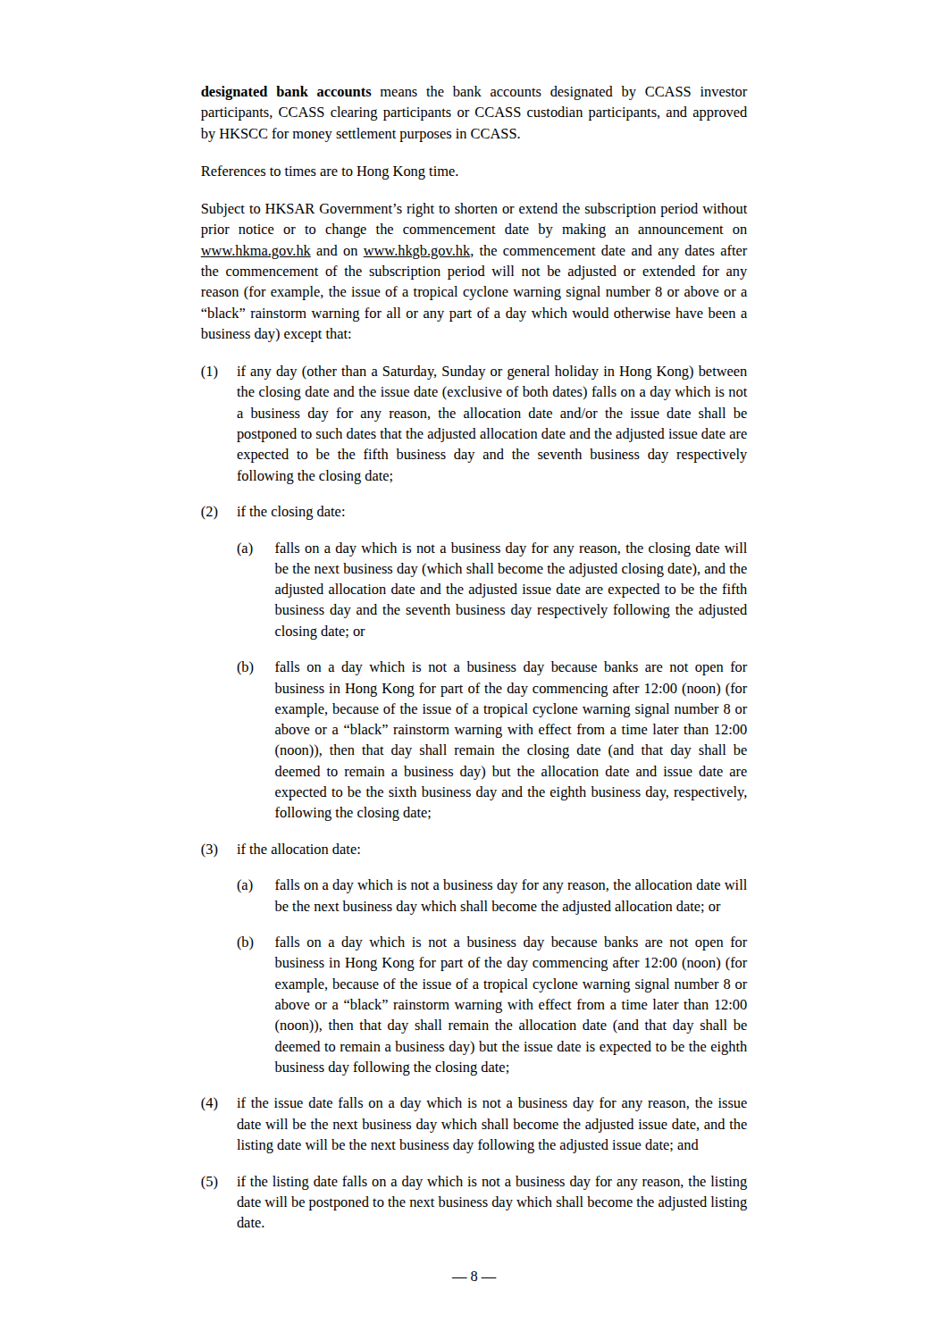designated bank accounts means the bank accounts designated by CCASS investor participants, CCASS clearing participants or CCASS custodian participants, and approved by HKSCC for money settlement purposes in CCASS.
References to times are to Hong Kong time.
Subject to HKSAR Government’s right to shorten or extend the subscription period without prior notice or to change the commencement date by making an announcement on www.hkma.gov.hk and on www.hkgb.gov.hk, the commencement date and any dates after the commencement of the subscription period will not be adjusted or extended for any reason (for example, the issue of a tropical cyclone warning signal number 8 or above or a “black” rainstorm warning for all or any part of a day which would otherwise have been a business day) except that:
(1)
if any day (other than a Saturday, Sunday or general holiday in Hong Kong) between the closing date and the issue date (exclusive of both dates) falls on a day which is not a business day for any reason, the allocation date and/or the issue date shall be postponed to such dates that the adjusted allocation date and the adjusted issue date are expected to be the fifth business day and the seventh business day respectively following the closing date;
(2)
if the closing date:
(a)
falls on a day which is not a business day for any reason, the closing date will be the next business day (which shall become the adjusted closing date), and the adjusted allocation date and the adjusted issue date are expected to be the fifth business day and the seventh business day respectively following the adjusted closing date; or
(b)
falls on a day which is not a business day because banks are not open for business in Hong Kong for part of the day commencing after 12:00 (noon) (for example, because of the issue of a tropical cyclone warning signal number 8 or above or a “black” rainstorm warning with effect from a time later than 12:00 (noon)), then that day shall remain the closing date (and that day shall be deemed to remain a business day) but the allocation date and issue date are expected to be the sixth business day and the eighth business day, respectively, following the closing date;
(3)
if the allocation date:
(a)
falls on a day which is not a business day for any reason, the allocation date will be the next business day which shall become the adjusted allocation date; or
(b)
falls on a day which is not a business day because banks are not open for business in Hong Kong for part of the day commencing after 12:00 (noon) (for example, because of the issue of a tropical cyclone warning signal number 8 or above or a “black” rainstorm warning with effect from a time later than 12:00 (noon)), then that day shall remain the allocation date (and that day shall be deemed to remain a business day) but the issue date is expected to be the eighth business day following the closing date;
(4)
if the issue date falls on a day which is not a business day for any reason, the issue date will be the next business day which shall become the adjusted issue date, and the listing date will be the next business day following the adjusted issue date; and
(5)
if the listing date falls on a day which is not a business day for any reason, the listing date will be postponed to the next business day which shall become the adjusted listing date.
— 8 —